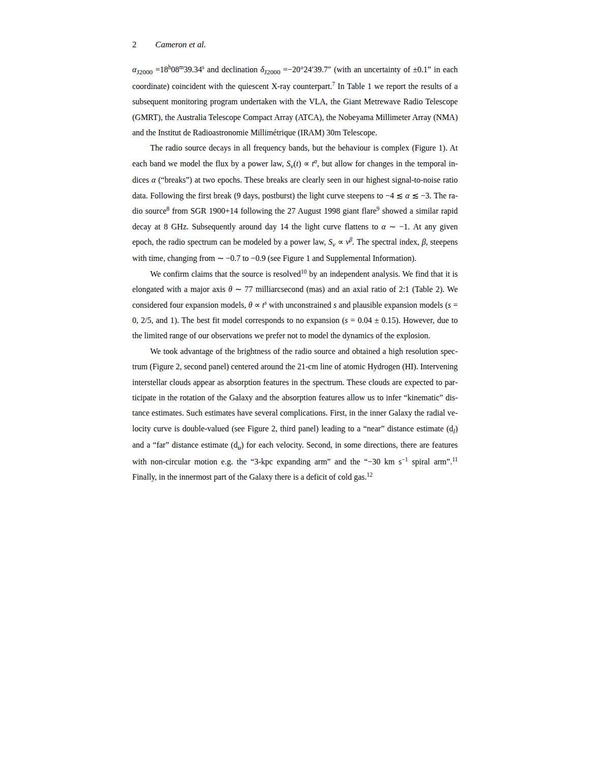2 Cameron et al.
αJ2000 =18h08m39.34s and declination δJ2000 =−20°24′39.7″ (with an uncertainty of ±0.1” in each coordinate) coincident with the quiescent X-ray counterpart.7 In Table 1 we report the results of a subsequent monitoring program undertaken with the VLA, the Giant Metrewave Radio Telescope (GMRT), the Australia Telescope Compact Array (ATCA), the Nobeyama Millimeter Array (NMA) and the Institut de Radioastronomie Millimétrique (IRAM) 30m Telescope.
The radio source decays in all frequency bands, but the behaviour is complex (Figure 1). At each band we model the flux by a power law, Sν(t) ∝ tα, but allow for changes in the temporal indices α (“breaks”) at two epochs. These breaks are clearly seen in our highest signal-to-noise ratio data. Following the first break (9 days, postburst) the light curve steepens to −4 ≲ α ≲ −3. The radio source8 from SGR 1900+14 following the 27 August 1998 giant flare9 showed a similar rapid decay at 8 GHz. Subsequently around day 14 the light curve flattens to α ∼ −1. At any given epoch, the radio spectrum can be modeled by a power law, Sν ∝ νβ. The spectral index, β, steepens with time, changing from ∼ −0.7 to −0.9 (see Figure 1 and Supplemental Information).
We confirm claims that the source is resolved10 by an independent analysis. We find that it is elongated with a major axis θ ∼ 77 milliarcsecond (mas) and an axial ratio of 2:1 (Table 2). We considered four expansion models, θ ∝ ts with unconstrained s and plausible expansion models (s = 0, 2/5, and 1). The best fit model corresponds to no expansion (s = 0.04 ± 0.15). However, due to the limited range of our observations we prefer not to model the dynamics of the explosion.
We took advantage of the brightness of the radio source and obtained a high resolution spectrum (Figure 2, second panel) centered around the 21-cm line of atomic Hydrogen (HI). Intervening interstellar clouds appear as absorption features in the spectrum. These clouds are expected to participate in the rotation of the Galaxy and the absorption features allow us to infer “kinematic” distance estimates. Such estimates have several complications. First, in the inner Galaxy the radial velocity curve is double-valued (see Figure 2, third panel) leading to a “near” distance estimate (dl) and a “far” distance estimate (du) for each velocity. Second, in some directions, there are features with non-circular motion e.g. the “3-kpc expanding arm” and the “−30 km s−1 spiral arm”.11 Finally, in the innermost part of the Galaxy there is a deficit of cold gas.12